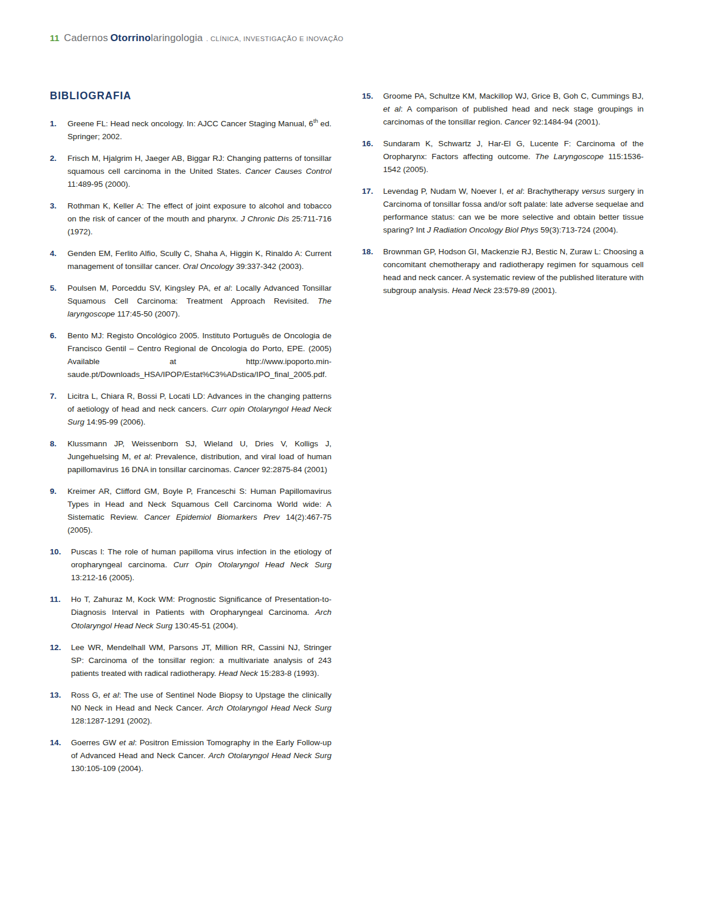11 Cadernos Otorrino laringologia . CLÍNICA, INVESTIGAÇÃO E INOVAÇÃO
BIBLIOGRAFIA
Greene FL: Head neck oncology. In: AJCC Cancer Staging Manual, 6th ed. Springer; 2002.
Frisch M, Hjalgrim H, Jaeger AB, Biggar RJ: Changing patterns of tonsillar squamous cell carcinoma in the United States. Cancer Causes Control 11:489-95 (2000).
Rothman K, Keller A: The effect of joint exposure to alcohol and tobacco on the risk of cancer of the mouth and pharynx. J Chronic Dis 25:711-716 (1972).
Genden EM, Ferlito Alfio, Scully C, Shaha A, Higgin K, Rinaldo A: Current management of tonsillar cancer. Oral Oncology 39:337-342 (2003).
Poulsen M, Porceddu SV, Kingsley PA, et al: Locally Advanced Tonsillar Squamous Cell Carcinoma: Treatment Approach Revisited. The laryngoscope 117:45-50 (2007).
Bento MJ: Registo Oncológico 2005. Instituto Português de Oncologia de Francisco Gentil – Centro Regional de Oncologia do Porto, EPE. (2005) Available at http://www.ipoporto.min-saude.pt/Downloads_HSA/IPOP/Estat%C3%ADstica/IPO_final_2005.pdf.
Licitra L, Chiara R, Bossi P, Locati LD: Advances in the changing patterns of aetiology of head and neck cancers. Curr opin Otolaryngol Head Neck Surg 14:95-99 (2006).
Klussmann JP, Weissenborn SJ, Wieland U, Dries V, Kolligs J, Jungehuelsing M, et al: Prevalence, distribution, and viral load of human papillomavirus 16 DNA in tonsillar carcinomas. Cancer 92:2875-84 (2001)
Kreimer AR, Clifford GM, Boyle P, Franceschi S: Human Papillomavirus Types in Head and Neck Squamous Cell Carcinoma World wide: A Sistematic Review. Cancer Epidemiol Biomarkers Prev 14(2):467-75 (2005).
Puscas l: The role of human papilloma virus infection in the etiology of oropharyngeal carcinoma. Curr Opin Otolaryngol Head Neck Surg 13:212-16 (2005).
Ho T, Zahuraz M, Kock WM: Prognostic Significance of Presentation-to-Diagnosis Interval in Patients with Oropharyngeal Carcinoma. Arch Otolaryngol Head Neck Surg 130:45-51 (2004).
Lee WR, Mendelhall WM, Parsons JT, Million RR, Cassini NJ, Stringer SP: Carcinoma of the tonsillar region: a multivariate analysis of 243 patients treated with radical radiotherapy. Head Neck 15:283-8 (1993).
Ross G, et al: The use of Sentinel Node Biopsy to Upstage the clinically N0 Neck in Head and Neck Cancer. Arch Otolaryngol Head Neck Surg 128:1287-1291 (2002).
Goerres GW et al: Positron Emission Tomography in the Early Follow-up of Advanced Head and Neck Cancer. Arch Otolaryngol Head Neck Surg 130:105-109 (2004).
Groome PA, Schultze KM, Mackillop WJ, Grice B, Goh C, Cummings BJ, et al: A comparison of published head and neck stage groupings in carcinomas of the tonsillar region. Cancer 92:1484-94 (2001).
Sundaram K, Schwartz J, Har-El G, Lucente F: Carcinoma of the Oropharynx: Factors affecting outcome. The Laryngoscope 115:1536-1542 (2005).
Levendag P, Nudam W, Noever I, et al: Brachytherapy versus surgery in Carcinoma of tonsillar fossa and/or soft palate: late adverse sequelae and performance status: can we be more selective and obtain better tissue sparing? Int J Radiation Oncology Biol Phys 59(3):713-724 (2004).
Brownman GP, Hodson GI, Mackenzie RJ, Bestic N, Zuraw L: Choosing a concomitant chemotherapy and radiotherapy regimen for squamous cell head and neck cancer. A systematic review of the published literature with subgroup analysis. Head Neck 23:579-89 (2001).